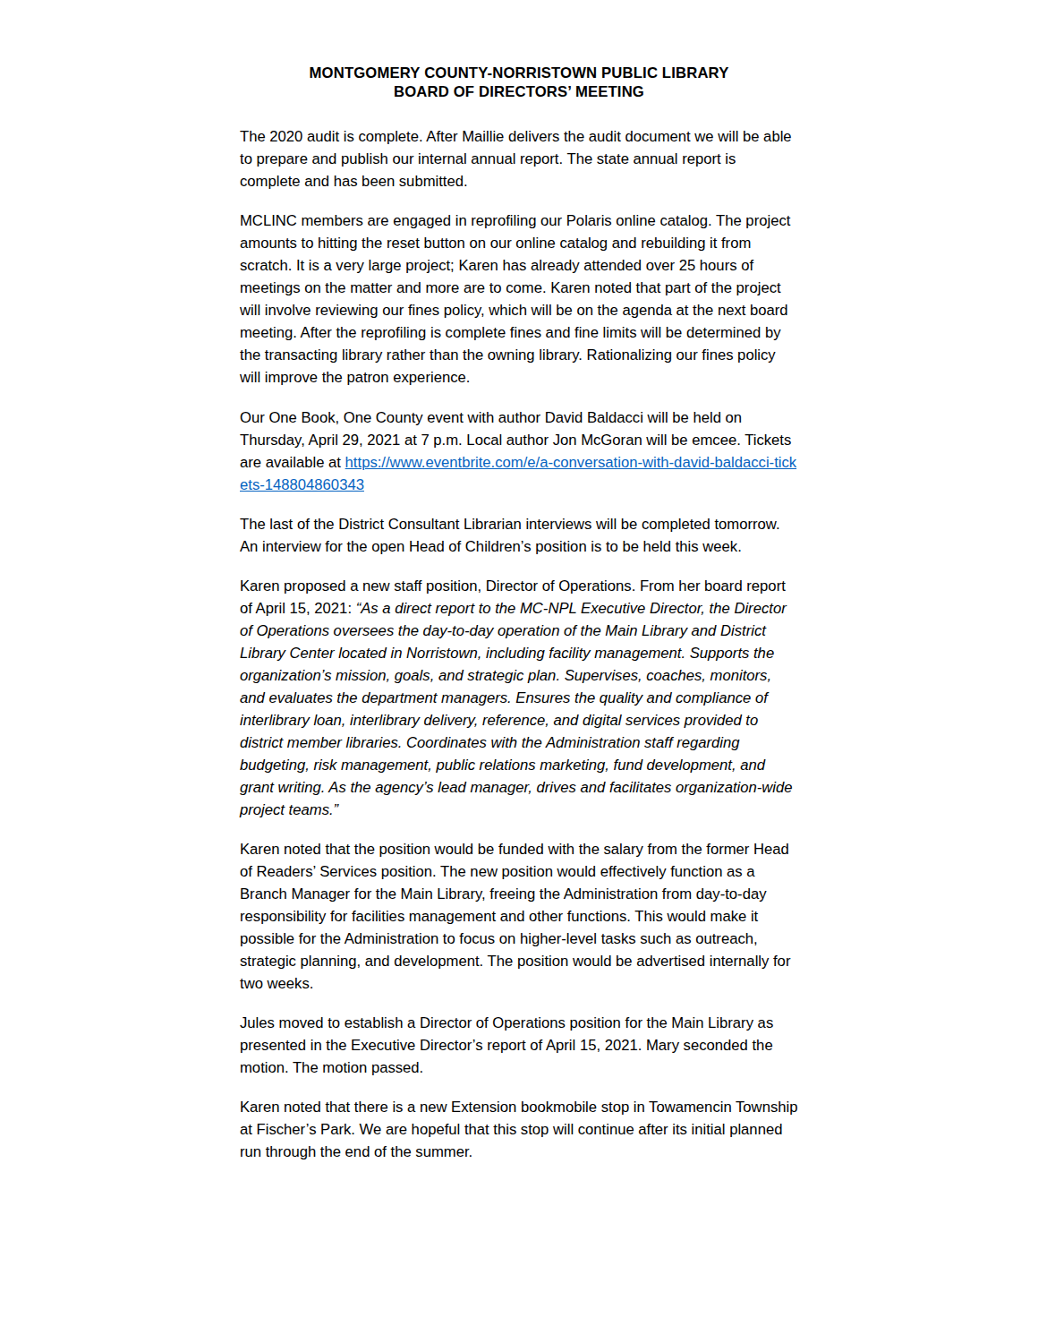Montgomery County-Norristown Public Library Board of Directors’ Meeting
The 2020 audit is complete. After Maillie delivers the audit document we will be able to prepare and publish our internal annual report. The state annual report is complete and has been submitted.
MCLINC members are engaged in reprofiling our Polaris online catalog. The project amounts to hitting the reset button on our online catalog and rebuilding it from scratch. It is a very large project; Karen has already attended over 25 hours of meetings on the matter and more are to come. Karen noted that part of the project will involve reviewing our fines policy, which will be on the agenda at the next board meeting. After the reprofiling is complete fines and fine limits will be determined by the transacting library rather than the owning library. Rationalizing our fines policy will improve the patron experience.
Our One Book, One County event with author David Baldacci will be held on Thursday, April 29, 2021 at 7 p.m. Local author Jon McGoran will be emcee. Tickets are available at https://www.eventbrite.com/e/a-conversation-with-david-baldacci-tickets-148804860343
The last of the District Consultant Librarian interviews will be completed tomorrow. An interview for the open Head of Children’s position is to be held this week.
Karen proposed a new staff position, Director of Operations. From her board report of April 15, 2021: “As a direct report to the MC-NPL Executive Director, the Director of Operations oversees the day-to-day operation of the Main Library and District Library Center located in Norristown, including facility management. Supports the organization’s mission, goals, and strategic plan. Supervises, coaches, monitors, and evaluates the department managers. Ensures the quality and compliance of interlibrary loan, interlibrary delivery, reference, and digital services provided to district member libraries. Coordinates with the Administration staff regarding budgeting, risk management, public relations marketing, fund development, and grant writing. As the agency’s lead manager, drives and facilitates organization-wide project teams.”
Karen noted that the position would be funded with the salary from the former Head of Readers’ Services position. The new position would effectively function as a Branch Manager for the Main Library, freeing the Administration from day-to-day responsibility for facilities management and other functions. This would make it possible for the Administration to focus on higher-level tasks such as outreach, strategic planning, and development. The position would be advertised internally for two weeks.
Jules moved to establish a Director of Operations position for the Main Library as presented in the Executive Director’s report of April 15, 2021. Mary seconded the motion. The motion passed.
Karen noted that there is a new Extension bookmobile stop in Towamencin Township at Fischer’s Park. We are hopeful that this stop will continue after its initial planned run through the end of the summer.